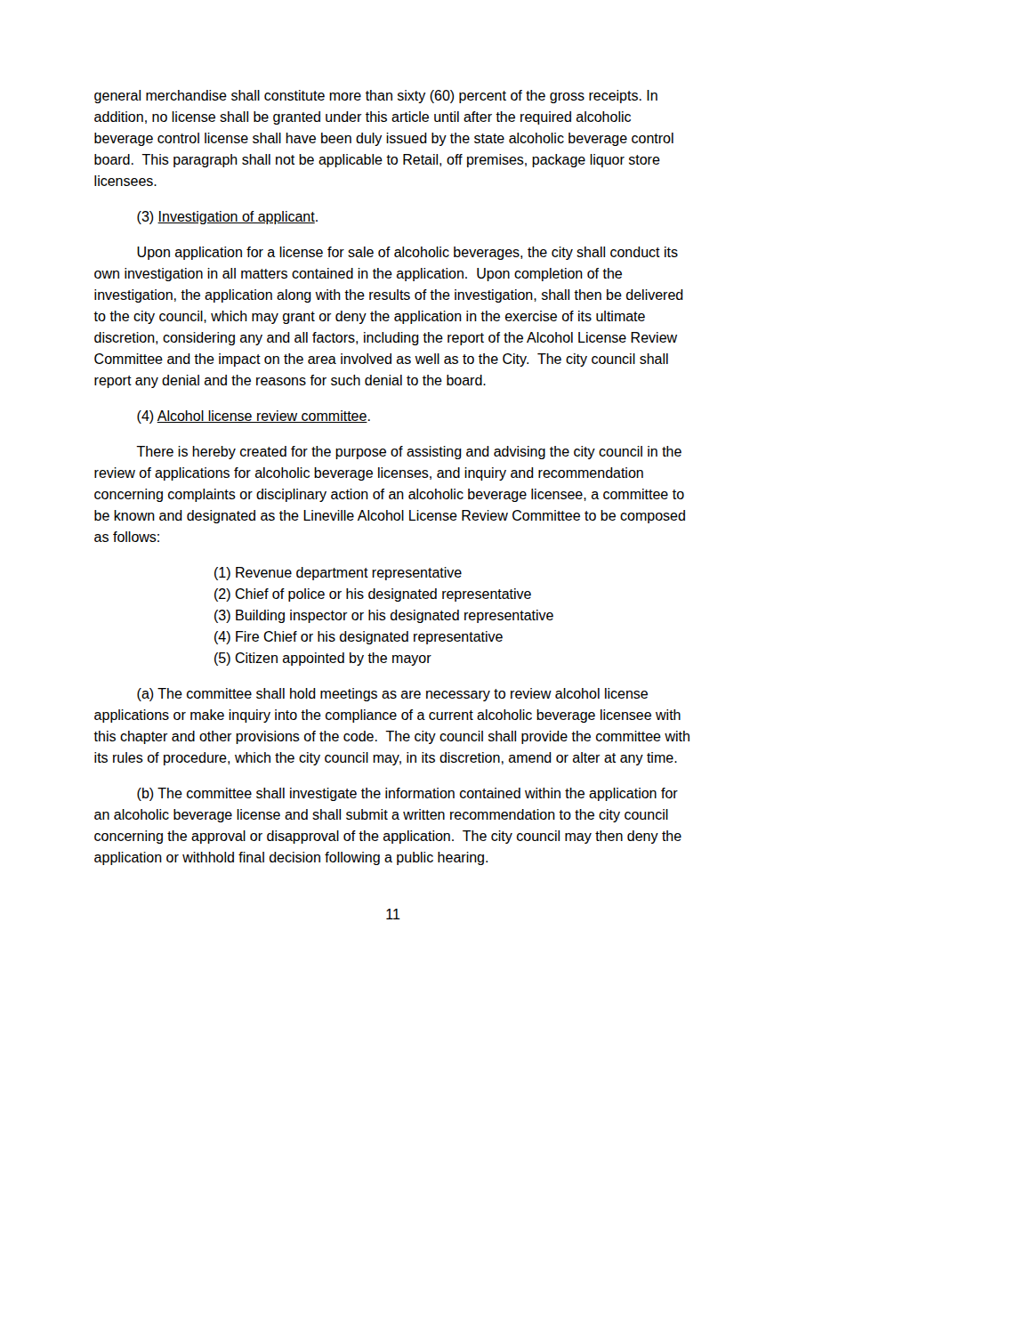general merchandise shall constitute more than sixty (60) percent of the gross receipts. In addition, no license shall be granted under this article until after the required alcoholic beverage control license shall have been duly issued by the state alcoholic beverage control board. This paragraph shall not be applicable to Retail, off premises, package liquor store licensees.
(3) Investigation of applicant.
Upon application for a license for sale of alcoholic beverages, the city shall conduct its own investigation in all matters contained in the application. Upon completion of the investigation, the application along with the results of the investigation, shall then be delivered to the city council, which may grant or deny the application in the exercise of its ultimate discretion, considering any and all factors, including the report of the Alcohol License Review Committee and the impact on the area involved as well as to the City. The city council shall report any denial and the reasons for such denial to the board.
(4) Alcohol license review committee.
There is hereby created for the purpose of assisting and advising the city council in the review of applications for alcoholic beverage licenses, and inquiry and recommendation concerning complaints or disciplinary action of an alcoholic beverage licensee, a committee to be known and designated as the Lineville Alcohol License Review Committee to be composed as follows:
(1) Revenue department representative
(2) Chief of police or his designated representative
(3) Building inspector or his designated representative
(4) Fire Chief or his designated representative
(5) Citizen appointed by the mayor
(a) The committee shall hold meetings as are necessary to review alcohol license applications or make inquiry into the compliance of a current alcoholic beverage licensee with this chapter and other provisions of the code. The city council shall provide the committee with its rules of procedure, which the city council may, in its discretion, amend or alter at any time.
(b) The committee shall investigate the information contained within the application for an alcoholic beverage license and shall submit a written recommendation to the city council concerning the approval or disapproval of the application. The city council may then deny the application or withhold final decision following a public hearing.
11